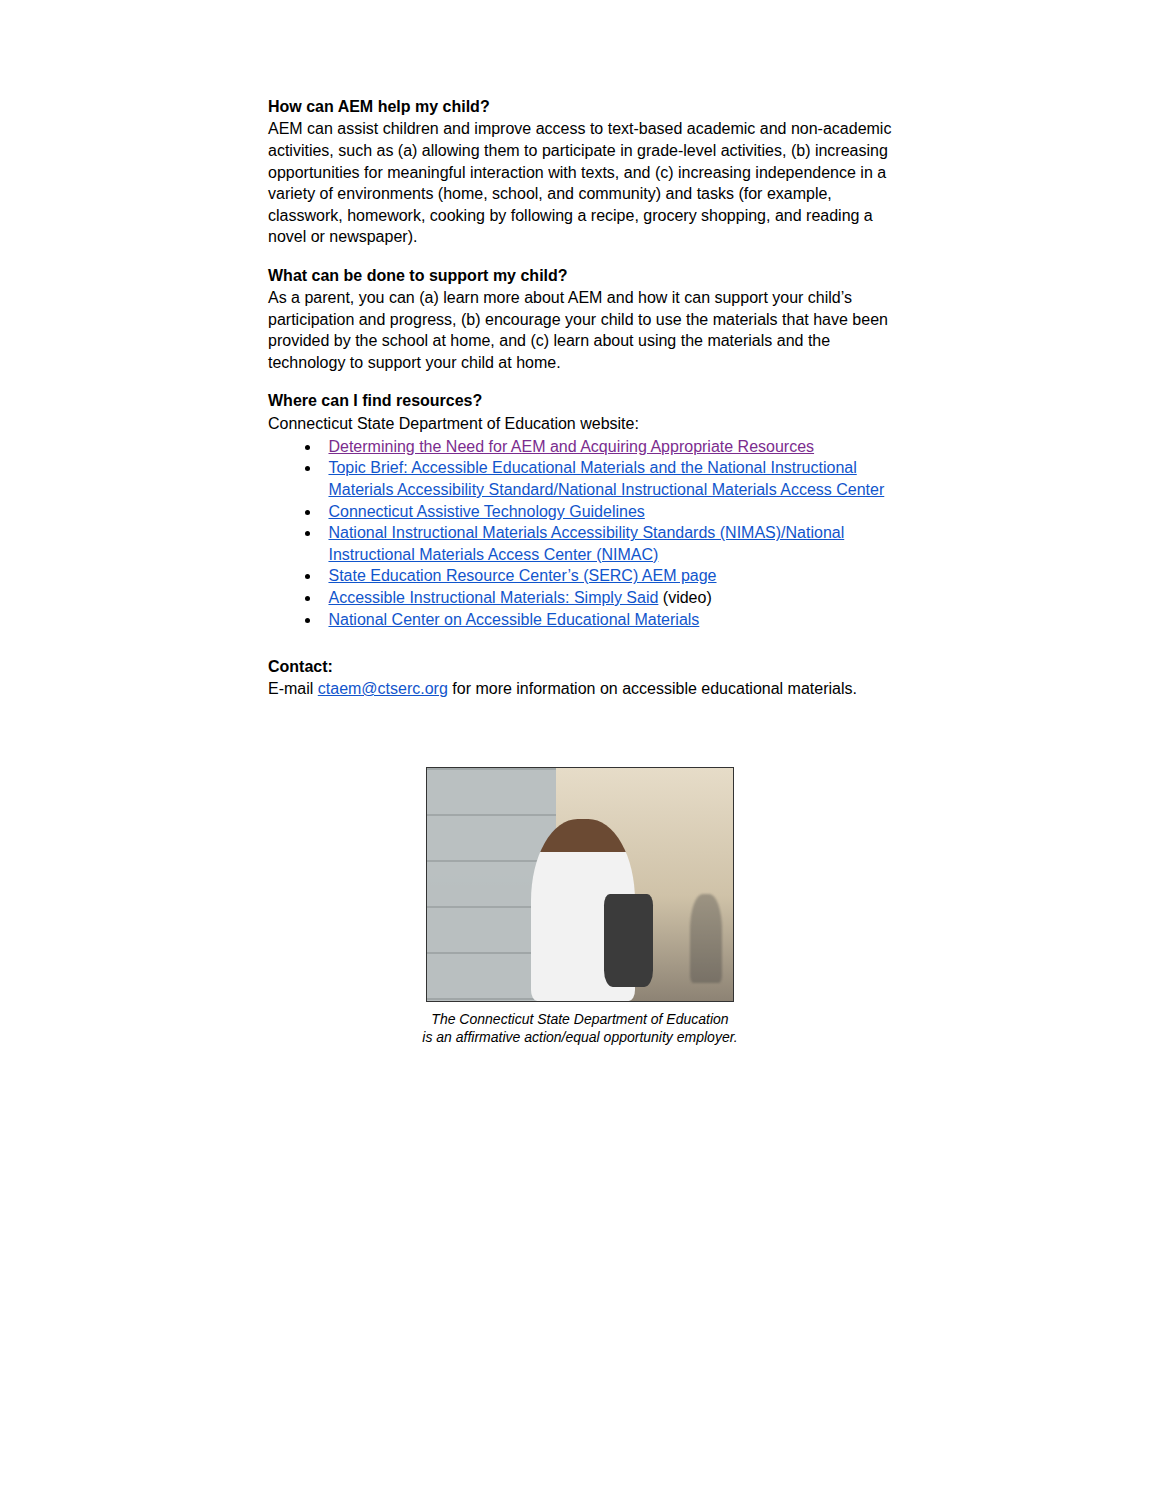How can AEM help my child?
AEM can assist children and improve access to text-based academic and non-academic activities, such as (a) allowing them to participate in grade-level activities, (b) increasing opportunities for meaningful interaction with texts, and (c) increasing independence in a variety of environments (home, school, and community) and tasks (for example, classwork, homework, cooking by following a recipe, grocery shopping, and reading a novel or newspaper).
What can be done to support my child?
As a parent, you can (a) learn more about AEM and how it can support your child’s participation and progress, (b) encourage your child to use the materials that have been provided by the school at home, and (c) learn about using the materials and the technology to support your child at home.
Where can I find resources?
Connecticut State Department of Education website:
Determining the Need for AEM and Acquiring Appropriate Resources
Topic Brief: Accessible Educational Materials and the National Instructional Materials Accessibility Standard/National Instructional Materials Access Center
Connecticut Assistive Technology Guidelines
National Instructional Materials Accessibility Standards (NIMAS)/National Instructional Materials Access Center (NIMAC)
State Education Resource Center’s (SERC) AEM page
Accessible Instructional Materials: Simply Said (video)
National Center on Accessible Educational Materials
Contact:
E-mail ctaem@ctserc.org for more information on accessible educational materials.
The Connecticut State Department of Education
is an affirmative action/equal opportunity employer.